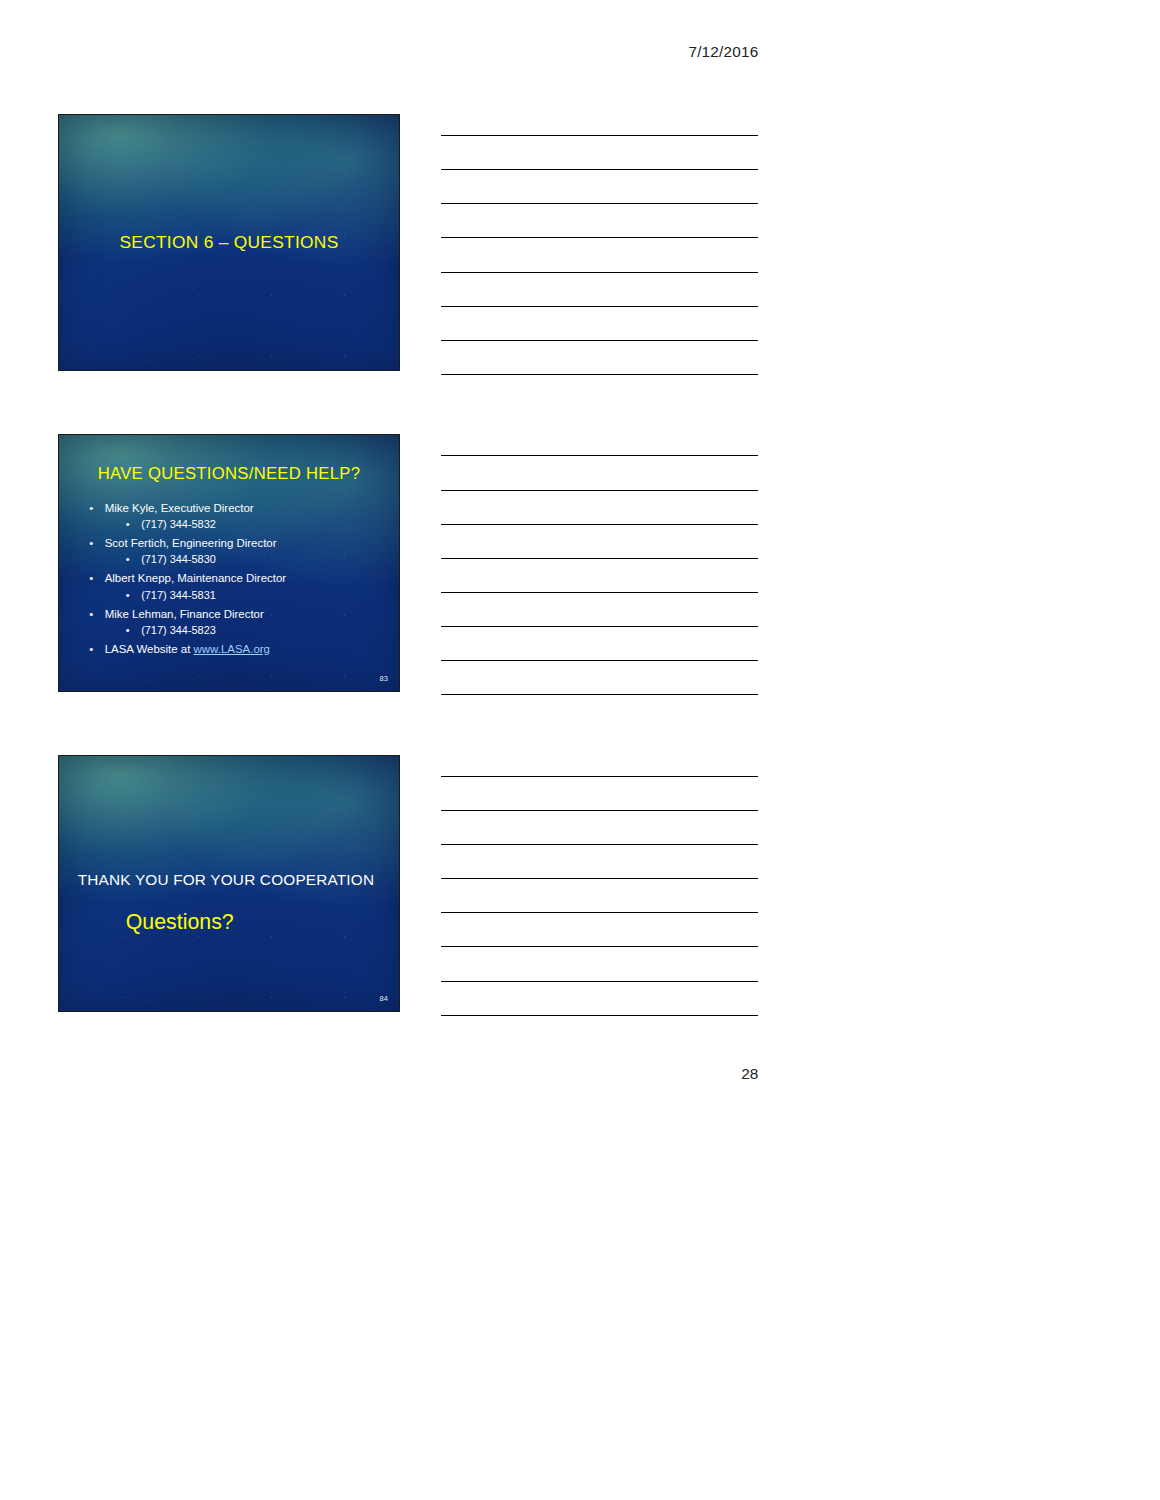7/12/2016
SECTION 6 – QUESTIONS
HAVE QUESTIONS/NEED HELP?
Mike Kyle, Executive Director
(717) 344-5832
Scot Fertich, Engineering Director
(717) 344-5830
Albert Knepp, Maintenance Director
(717) 344-5831
Mike Lehman, Finance Director
(717) 344-5823
LASA Website at www.LASA.org
83
THANK YOU FOR YOUR COOPERATION
Questions?
84
28